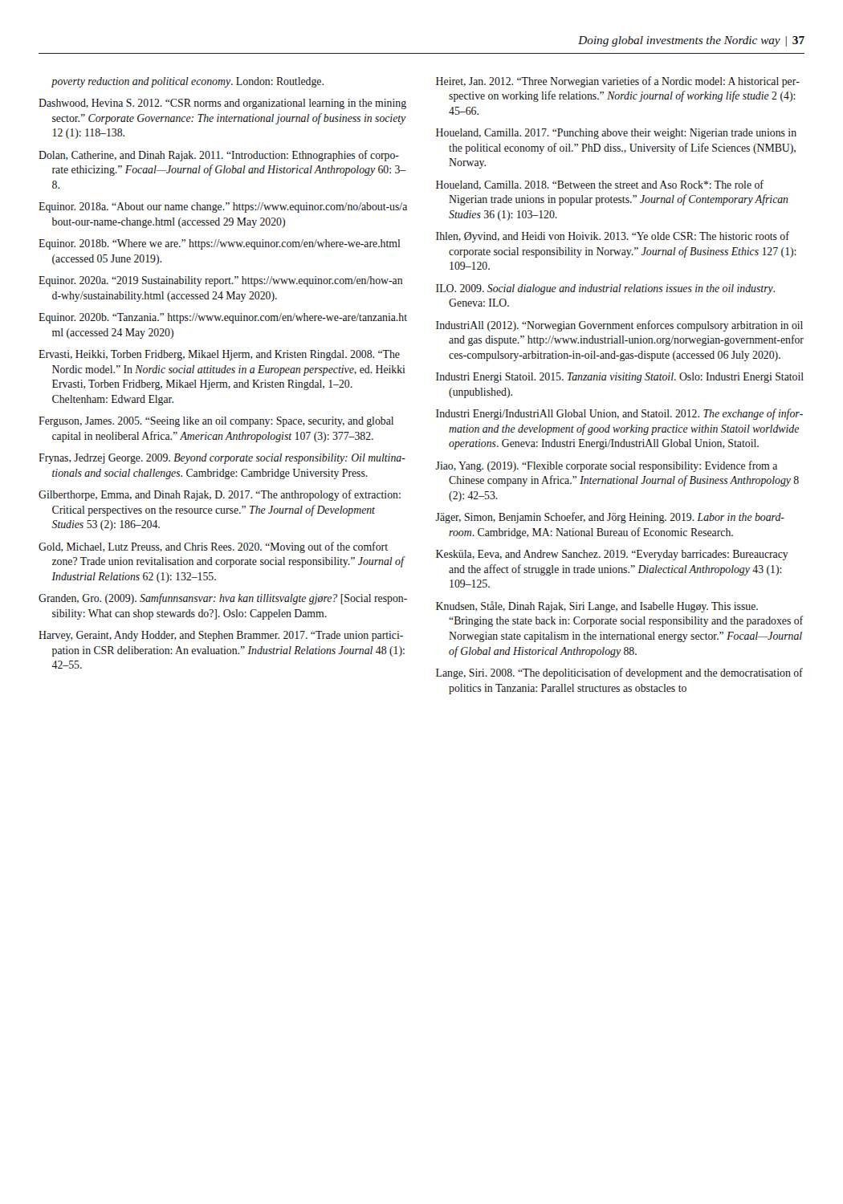Doing global investments the Nordic way|37
poverty reduction and political economy. London: Routledge.
Dashwood, Hevina S. 2012. “CSR norms and organizational learning in the mining sector.” Corporate Governance: The international journal of business in society 12 (1): 118–138.
Dolan, Catherine, and Dinah Rajak. 2011. “Introduction: Ethnographies of corporate ethicizing.” Focaal—Journal of Global and Historical Anthropology 60: 3–8.
Equinor. 2018a. “About our name change.” https://www.equinor.com/no/about-us/about-our-name-change.html (accessed 29 May 2020)
Equinor. 2018b. “Where we are.” https://www.equinor.com/en/where-we-are.html (accessed 05 June 2019).
Equinor. 2020a. “2019 Sustainability report.” https://www.equinor.com/en/how-and-why/sustainability.html (accessed 24 May 2020).
Equinor. 2020b. “Tanzania.” https://www.equinor.com/en/where-we-are/tanzania.html (accessed 24 May 2020)
Ervasti, Heikki, Torben Fridberg, Mikael Hjerm, and Kristen Ringdal. 2008. “The Nordic model.” In Nordic social attitudes in a European perspective, ed. Heikki Ervasti, Torben Fridberg, Mikael Hjerm, and Kristen Ringdal, 1–20. Cheltenham: Edward Elgar.
Ferguson, James. 2005. “Seeing like an oil company: Space, security, and global capital in neoliberal Africa.” American Anthropologist 107 (3): 377–382.
Frynas, Jedrzej George. 2009. Beyond corporate social responsibility: Oil multinationals and social challenges. Cambridge: Cambridge University Press.
Gilberthorpe, Emma, and Dinah Rajak, D. 2017. “The anthropology of extraction: Critical perspectives on the resource curse.” The Journal of Development Studies 53 (2): 186–204.
Gold, Michael, Lutz Preuss, and Chris Rees. 2020. “Moving out of the comfort zone? Trade union revitalisation and corporate social responsibility.” Journal of Industrial Relations 62 (1): 132–155.
Granden, Gro. (2009). Samfunnsansvar: hva kan tillitsvalgte gjøre? [Social responsibility: What can shop stewards do?]. Oslo: Cappelen Damm.
Harvey, Geraint, Andy Hodder, and Stephen Brammer. 2017. “Trade union participation in CSR deliberation: An evaluation.” Industrial Relations Journal 48 (1): 42–55.
Heiret, Jan. 2012. “Three Norwegian varieties of a Nordic model: A historical perspective on working life relations.” Nordic journal of working life studie 2 (4): 45–66.
Houeland, Camilla. 2017. “Punching above their weight: Nigerian trade unions in the political economy of oil.” PhD diss., University of Life Sciences (NMBU), Norway.
Houeland, Camilla. 2018. “Between the street and Aso Rock*: The role of Nigerian trade unions in popular protests.” Journal of Contemporary African Studies 36 (1): 103–120.
Ihlen, Øyvind, and Heidi von Hoivik. 2013. “Ye olde CSR: The historic roots of corporate social responsibility in Norway.” Journal of Business Ethics 127 (1): 109–120.
ILO. 2009. Social dialogue and industrial relations issues in the oil industry. Geneva: ILO.
IndustriAll (2012). “Norwegian Government enforces compulsory arbitration in oil and gas dispute.” http://www.industriall-union.org/norwegian-government-enforces-compulsory-arbitration-in-oil-and-gas-dispute (accessed 06 July 2020).
Industri Energi Statoil. 2015. Tanzania visiting Statoil. Oslo: Industri Energi Statoil (unpublished).
Industri Energi/IndustriAll Global Union, and Statoil. 2012. The exchange of information and the development of good working practice within Statoil worldwide operations. Geneva: Industri Energi/IndustriAll Global Union, Statoil.
Jiao, Yang. (2019). “Flexible corporate social responsibility: Evidence from a Chinese company in Africa.” International Journal of Business Anthropology 8 (2): 42–53.
Jäger, Simon, Benjamin Schoefer, and Jörg Heining. 2019. Labor in the boardroom. Cambridge, MA: National Bureau of Economic Research.
Kesküla, Eeva, and Andrew Sanchez. 2019. “Everyday barricades: Bureaucracy and the affect of struggle in trade unions.” Dialectical Anthropology 43 (1): 109–125.
Knudsen, Ståle, Dinah Rajak, Siri Lange, and Isabelle Hugøy. This issue. “Bringing the state back in: Corporate social responsibility and the paradoxes of Norwegian state capitalism in the international energy sector.” Focaal—Journal of Global and Historical Anthropology 88.
Lange, Siri. 2008. “The depoliticisation of development and the democratisation of politics in Tanzania: Parallel structures as obstacles to